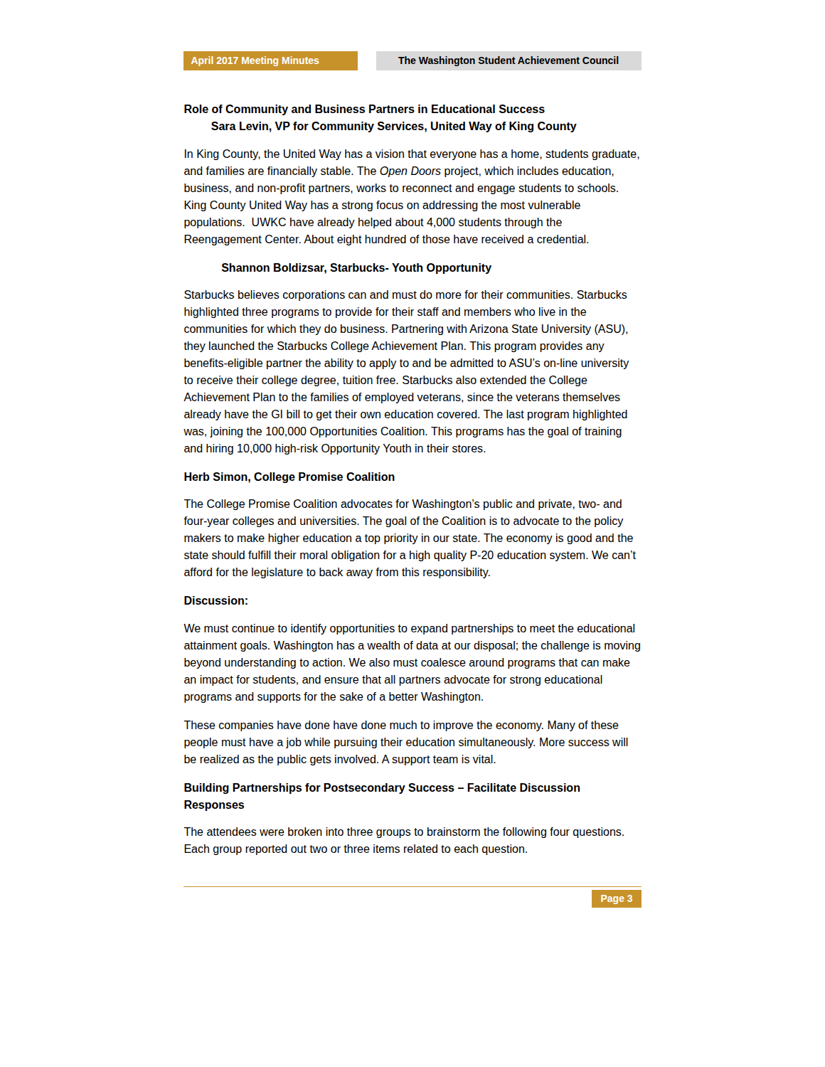April 2017 Meeting Minutes
The Washington Student Achievement Council
Role of Community and Business Partners in Educational Success
Sara Levin, VP for Community Services, United Way of King County
In King County, the United Way has a vision that everyone has a home, students graduate, and families are financially stable. The Open Doors project, which includes education, business, and non-profit partners, works to reconnect and engage students to schools. King County United Way has a strong focus on addressing the most vulnerable populations. UWKC have already helped about 4,000 students through the Reengagement Center. About eight hundred of those have received a credential.
Shannon Boldizsar, Starbucks- Youth Opportunity
Starbucks believes corporations can and must do more for their communities. Starbucks highlighted three programs to provide for their staff and members who live in the communities for which they do business. Partnering with Arizona State University (ASU), they launched the Starbucks College Achievement Plan. This program provides any benefits-eligible partner the ability to apply to and be admitted to ASU’s on-line university to receive their college degree, tuition free. Starbucks also extended the College Achievement Plan to the families of employed veterans, since the veterans themselves already have the GI bill to get their own education covered. The last program highlighted was, joining the 100,000 Opportunities Coalition. This programs has the goal of training and hiring 10,000 high-risk Opportunity Youth in their stores.
Herb Simon, College Promise Coalition
The College Promise Coalition advocates for Washington’s public and private, two- and four-year colleges and universities. The goal of the Coalition is to advocate to the policy makers to make higher education a top priority in our state. The economy is good and the state should fulfill their moral obligation for a high quality P-20 education system. We can’t afford for the legislature to back away from this responsibility.
Discussion:
We must continue to identify opportunities to expand partnerships to meet the educational attainment goals. Washington has a wealth of data at our disposal; the challenge is moving beyond understanding to action. We also must coalesce around programs that can make an impact for students, and ensure that all partners advocate for strong educational programs and supports for the sake of a better Washington.
These companies have done have done much to improve the economy. Many of these people must have a job while pursuing their education simultaneously. More success will be realized as the public gets involved. A support team is vital.
Building Partnerships for Postsecondary Success – Facilitate Discussion Responses
The attendees were broken into three groups to brainstorm the following four questions. Each group reported out two or three items related to each question.
Page 3